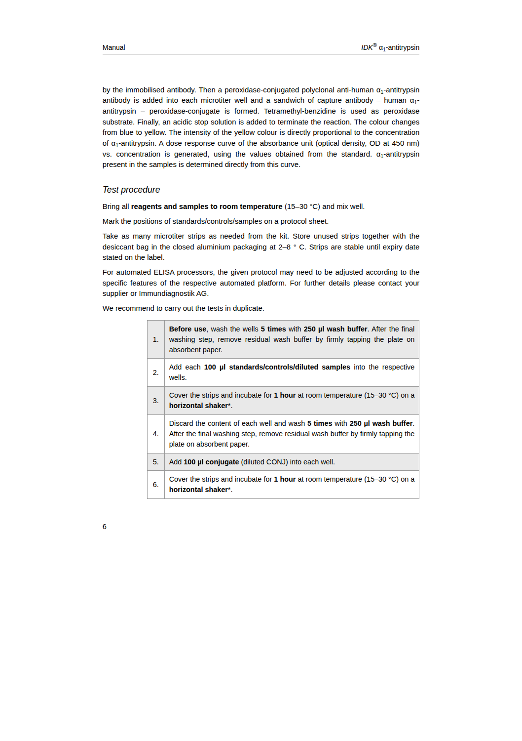Manual
IDK® α1-antitrypsin
by the immobilised antibody. Then a peroxidase-conjugated polyclonal anti-human α1-antitrypsin antibody is added into each microtiter well and a sandwich of capture antibody – human α1-antitrypsin – peroxidase-conjugate is formed. Tetramethyl-benzidine is used as peroxidase substrate. Finally, an acidic stop solution is added to terminate the reaction. The colour changes from blue to yellow. The intensity of the yellow colour is directly proportional to the concentration of α1-antitrypsin. A dose response curve of the absorbance unit (optical density, OD at 450 nm) vs. concentration is generated, using the values obtained from the standard. α1-antitrypsin present in the samples is determined directly from this curve.
Test procedure
Bring all reagents and samples to room temperature (15–30 °C) and mix well.
Mark the positions of standards/controls/samples on a protocol sheet.
Take as many microtiter strips as needed from the kit. Store unused strips together with the desiccant bag in the closed aluminium packaging at 2–8 ° C. Strips are stable until expiry date stated on the label.
For automated ELISA processors, the given protocol may need to be adjusted according to the specific features of the respective automated platform. For further details please contact your supplier or Immundiagnostik AG.
We recommend to carry out the tests in duplicate.
| 1. | Before use , wash the wells 5 times with 250 µl wash buffer . After the final washing step, remove residual wash buffer by firmly tapping the plate on absorbent paper. |
| 2. | Add each 100 µl standards/controls/diluted samples into the respective wells. |
| 3. | Cover the strips and incubate for 1 hour at room temperature (15–30 °C) on a horizontal shaker *. |
| 4. | Discard the content of each well and wash 5 times with 250 µl wash buffer . After the final washing step, remove residual wash buffer by firmly tapping the plate on absorbent paper. |
| 5. | Add 100 µl conjugate (diluted CONJ) into each well. |
| 6. | Cover the strips and incubate for 1 hour at room temperature (15–30 °C) on a horizontal shaker *. |
6